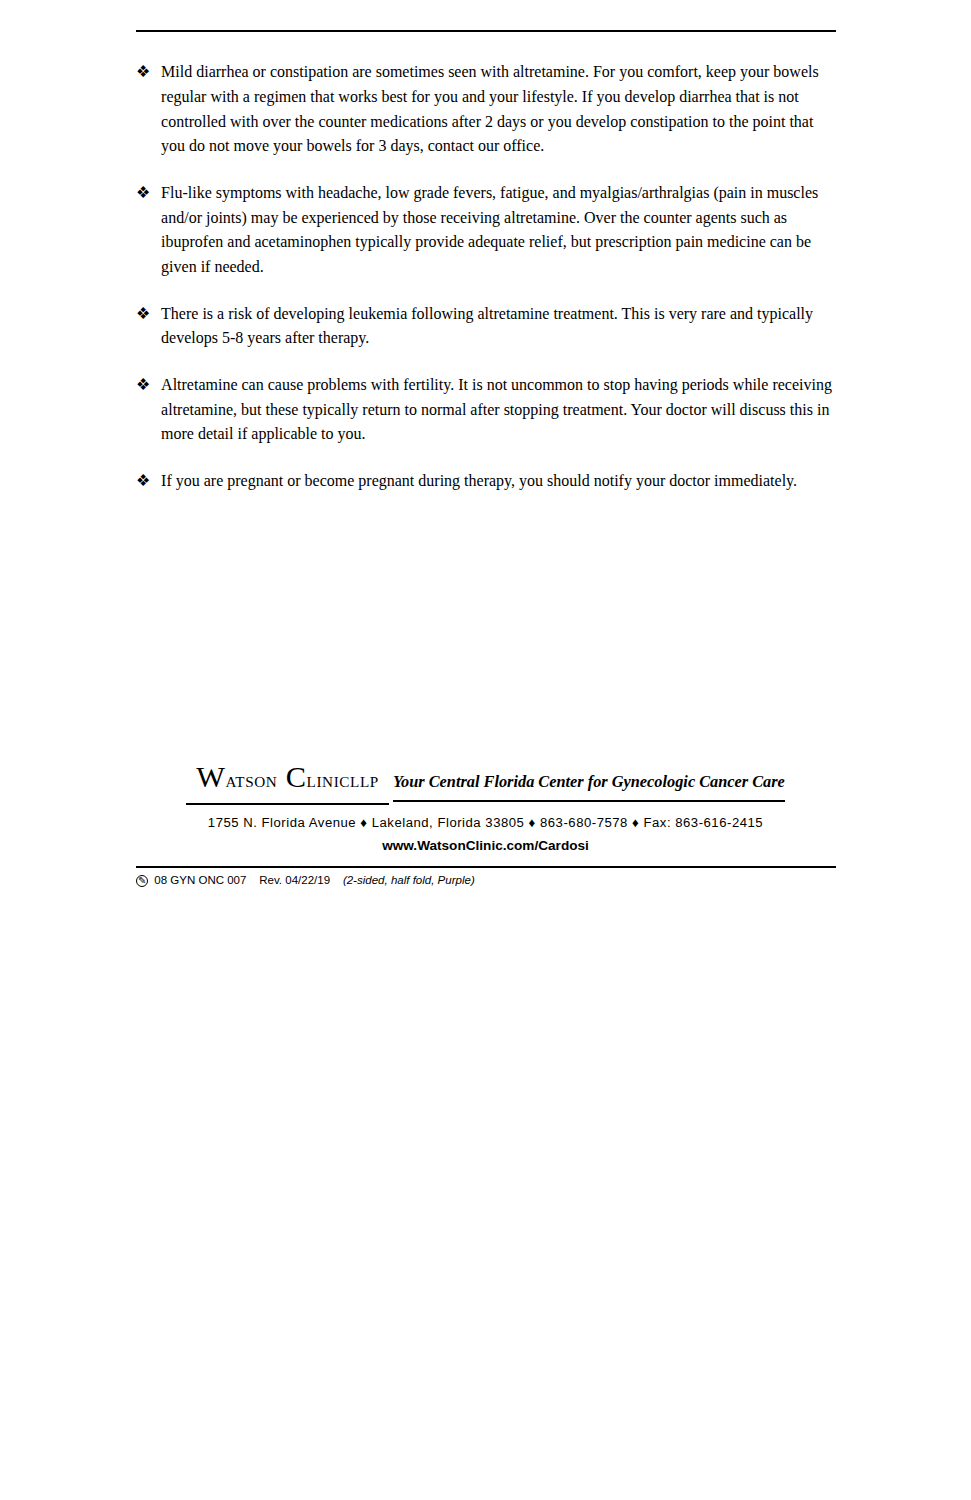Mild diarrhea or constipation are sometimes seen with altretamine. For you comfort, keep your bowels regular with a regimen that works best for you and your lifestyle. If you develop diarrhea that is not controlled with over the counter medications after 2 days or you develop constipation to the point that you do not move your bowels for 3 days, contact our office.
Flu-like symptoms with headache, low grade fevers, fatigue, and myalgias/arthralgias (pain in muscles and/or joints) may be experienced by those receiving altretamine. Over the counter agents such as ibuprofen and acetaminophen typically provide adequate relief, but prescription pain medicine can be given if needed.
There is a risk of developing leukemia following altretamine treatment. This is very rare and typically develops 5-8 years after therapy.
Altretamine can cause problems with fertility. It is not uncommon to stop having periods while receiving altretamine, but these typically return to normal after stopping treatment. Your doctor will discuss this in more detail if applicable to you.
If you are pregnant or become pregnant during therapy, you should notify your doctor immediately.
WATSON CLINIC LLP
Your Central Florida Center for Gynecologic Cancer Care
1755 N. Florida Avenue ♦ Lakeland, Florida 33805 ♦ 863-680-7578 ♦ Fax: 863-616-2415
www.WatsonClinic.com/Cardosi
✎08 GYN ONC 007 Rev. 04/22/19 (2-sided, half fold, Purple)